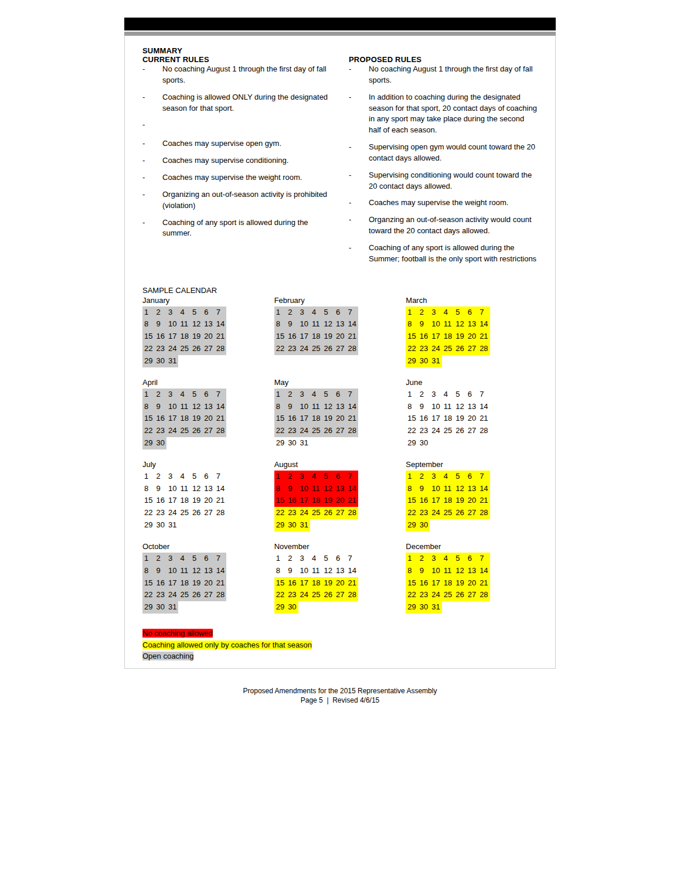SUMMARY
CURRENT RULES
No coaching August 1 through the first day of fall sports.
Coaching is allowed ONLY during the designated season for that sport.
.
Coaches may supervise open gym.
Coaches may supervise conditioning.
Coaches may supervise the weight room.
Organizing an out-of-season activity is prohibited (violation)
Coaching of any sport is allowed during the summer.
SUMMARY
PROPOSED RULES
No coaching August 1 through the first day of fall sports.
In addition to coaching during the designated season for that sport, 20 contact days of coaching in any sport may take place during the second half of each season.
Supervising open gym would count toward the 20 contact days allowed.
Supervising conditioning would count toward the 20 contact days allowed.
Coaches may supervise the weight room.
Organzing an out-of-season activity would count toward the 20 contact days allowed.
Coaching of any sport is allowed during the Summer; football is the only sport with restrictions
SAMPLE CALENDAR
| January / 1 / 2 / 3 / 4 / 5 / 6 / 7 / / 8 / 9 / 10 / 11 / 12 / 13 / 14 / / 15 / 16 / 17 / 18 / 19 / 20 / 21 / / 22 / 23 / 24 / 25 / 26 / 27 / 28 / / 29 / 30 / 31 / / / / / | February / 1 / 2 / 3 / 4 / 5 / 6 / 7 / / 8 / 9 / 10 / 11 / 12 / 13 / 14 / / 15 / 16 / 17 / 18 / 19 / 20 / 21 / / 22 / 23 / 24 / 25 / 26 / 27 / 28 / | March / 1 / 2 / 3 / 4 / 5 / 6 / 7 / / 8 / 9 / 10 / 11 / 12 / 13 / 14 / / 15 / 16 / 17 / 18 / 19 / 20 / 21 / / 22 / 23 / 24 / 25 / 26 / 27 / 28 / / 29 / 30 / 31 / / / / / |
| April / 1 / 2 / 3 / 4 / 5 / 6 / 7 / / 8 / 9 / 10 / 11 / 12 / 13 / 14 / / 15 / 16 / 17 / 18 / 19 / 20 / 21 / / 22 / 23 / 24 / 25 / 26 / 27 / 28 / / 29 / 30 / / / / / / | May / 1 / 2 / 3 / 4 / 5 / 6 / 7 / / 8 / 9 / 10 / 11 / 12 / 13 / 14 / / 15 / 16 / 17 / 18 / 19 / 20 / 21 / / 22 / 23 / 24 / 25 / 26 / 27 / 28 / / 29 / 30 / 31 / / / / / | June / 1 / 2 / 3 / 4 / 5 / 6 / 7 / / 8 / 9 / 10 / 11 / 12 / 13 / 14 / / 15 / 16 / 17 / 18 / 19 / 20 / 21 / / 22 / 23 / 24 / 25 / 26 / 27 / 28 / / 29 / 30 / / / / / / |
| July / 1 / 2 / 3 / 4 / 5 / 6 / 7 / / 8 / 9 / 10 / 11 / 12 / 13 / 14 / / 15 / 16 / 17 / 18 / 19 / 20 / 21 / / 22 / 23 / 24 / 25 / 26 / 27 / 28 / / 29 / 30 / 31 / / / / / | August / 1 / 2 / 3 / 4 / 5 / 6 / 7 / / 8 / 9 / 10 / 11 / 12 / 13 / 14 / / 15 / 16 / 17 / 18 / 19 / 20 / 21 / / 22 / 23 / 24 / 25 / 26 / 27 / 28 / / 29 / 30 / 31 / / / / / | September / 1 / 2 / 3 / 4 / 5 / 6 / 7 / / 8 / 9 / 10 / 11 / 12 / 13 / 14 / / 15 / 16 / 17 / 18 / 19 / 20 / 21 / / 22 / 23 / 24 / 25 / 26 / 27 / 28 / / 29 / 30 / / / / / / |
| October / 1 / 2 / 3 / 4 / 5 / 6 / 7 / / 8 / 9 / 10 / 11 / 12 / 13 / 14 / / 15 / 16 / 17 / 18 / 19 / 20 / 21 / / 22 / 23 / 24 / 25 / 26 / 27 / 28 / / 29 / 30 / 31 / / / / / | November / 1 / 2 / 3 / 4 / 5 / 6 / 7 / / 8 / 9 / 10 / 11 / 12 / 13 / 14 / / 15 / 16 / 17 / 18 / 19 / 20 / 21 / / 22 / 23 / 24 / 25 / 26 / 27 / 28 / / 29 / 30 / / / / / / | December / 1 / 2 / 3 / 4 / 5 / 6 / 7 / / 8 / 9 / 10 / 11 / 12 / 13 / 14 / / 15 / 16 / 17 / 18 / 19 / 20 / 21 / / 22 / 23 / 24 / 25 / 26 / 27 / 28 / / 29 / 30 / 31 / / / / / |
No coaching allowed
Coaching allowed only by coaches for that season
Open coaching
Proposed Amendments for the 2015 Representative Assembly
Page 5 | Revised 4/6/15